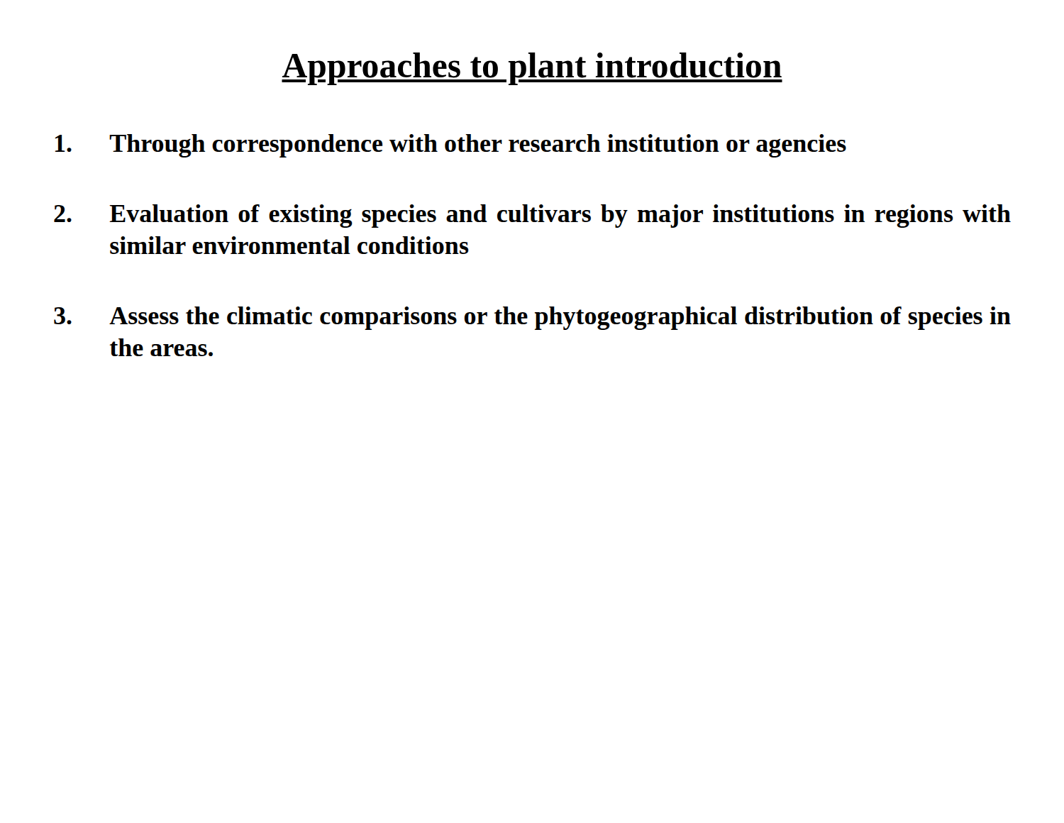Approaches to plant introduction
Through correspondence with other research institution or agencies
Evaluation of existing species and cultivars by major institutions in regions with similar environmental conditions
Assess the climatic comparisons or the phytogeographical distribution of species in the areas.